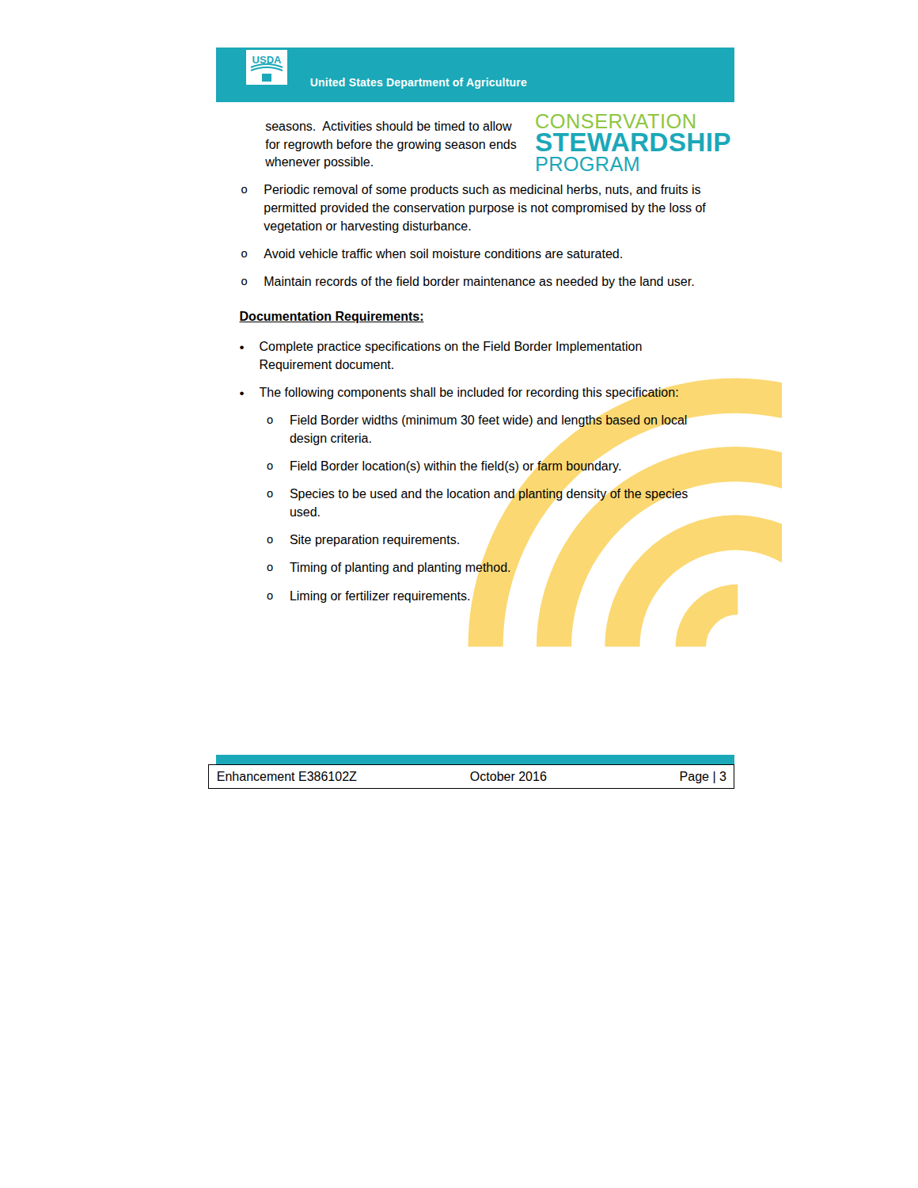USDA
United States Department of Agriculture
CONSERVATION
STEWARDSHIP
PROGRAM
seasons. Activities should be timed to allow for regrowth before the growing season ends whenever possible.
Periodic removal of some products such as medicinal herbs, nuts, and fruits is permitted provided the conservation purpose is not compromised by the loss of vegetation or harvesting disturbance.
Avoid vehicle traffic when soil moisture conditions are saturated.
Maintain records of the field border maintenance as needed by the land user.
Documentation Requirements:
Complete practice specifications on the Field Border Implementation Requirement document.
The following components shall be included for recording this specification:
Field Border widths (minimum 30 feet wide) and lengths based on local design criteria.
Field Border location(s) within the field(s) or farm boundary.
Species to be used and the location and planting density of the species used.
Site preparation requirements.
Timing of planting and planting method.
Liming or fertilizer requirements.
| Enhancement E386102Z | October 2016 | Page / 3 |